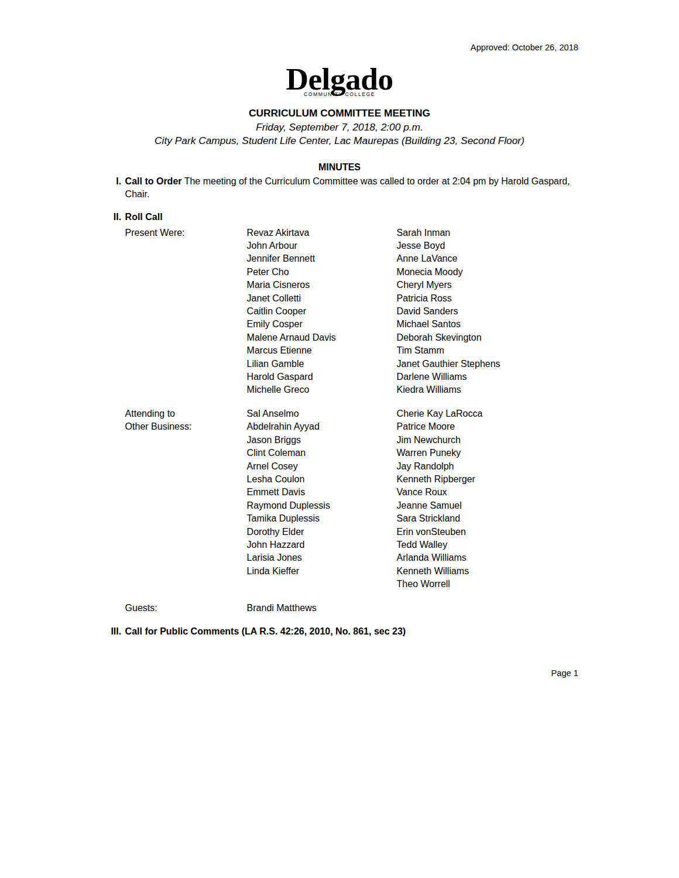Approved: October 26, 2018
DelgadoCOMMUNITY COLLEGE
CURRICULUM COMMITTEE MEETING
Friday, September 7, 2018, 2:00 p.m.
City Park Campus, Student Life Center, Lac Maurepas (Building 23, Second Floor)
MINUTES
I. Call to Order The meeting of the Curriculum Committee was called to order at 2:04 pm by Harold Gaspard, Chair.
II. Roll Call
| Present Were: | Revaz Akirtava | Sarah Inman |
| | John Arbour | Jesse Boyd |
| | Jennifer Bennett | Anne LaVance |
| | Peter Cho | Monecia Moody |
| | Maria Cisneros | Cheryl Myers |
| | Janet Colletti | Patricia Ross |
| | Caitlin Cooper | David Sanders |
| | Emily Cosper | Michael Santos |
| | Malene Arnaud Davis | Deborah Skevington |
| | Marcus Etienne | Tim Stamm |
| | Lilian Gamble | Janet Gauthier Stephens |
| | Harold Gaspard | Darlene Williams |
| | Michelle Greco | Kiedra Williams |
| Attending to | Sal Anselmo | Cherie Kay LaRocca |
| Other Business: | Abdelrahin Ayyad | Patrice Moore |
| | Jason Briggs | Jim Newchurch |
| | Clint Coleman | Warren Puneky |
| | Arnel Cosey | Jay Randolph |
| | Lesha Coulon | Kenneth Ripberger |
| | Emmett Davis | Vance Roux |
| | Raymond Duplessis | Jeanne Samuel |
| | Tamika Duplessis | Sara Strickland |
| | Dorothy Elder | Erin vonSteuben |
| | John Hazzard | Tedd Walley |
| | Larisia Jones | Arlanda Williams |
| | Linda Kieffer | Kenneth Williams |
| | | Theo Worrell |
| Guests: | Brandi Matthews | |
III. Call for Public Comments (LA R.S. 42:26, 2010, No. 861, sec 23)
Page 1